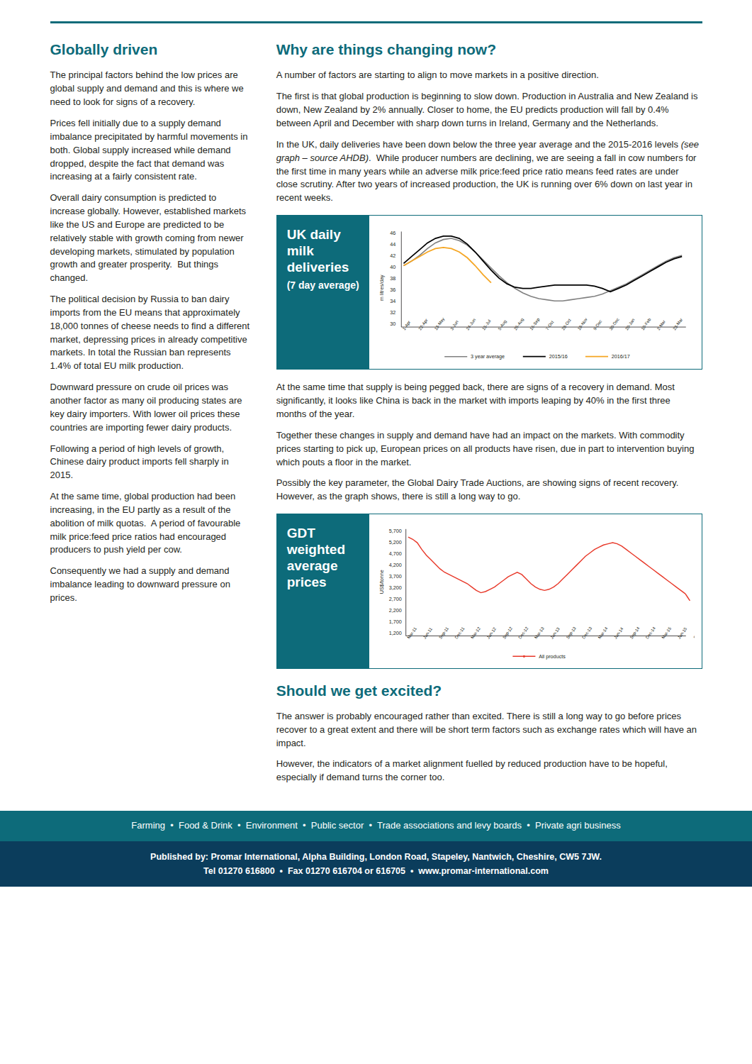Globally driven
The principal factors behind the low prices are global supply and demand and this is where we need to look for signs of a recovery.
Prices fell initially due to a supply demand imbalance precipitated by harmful movements in both. Global supply increased while demand dropped, despite the fact that demand was increasing at a fairly consistent rate.
Overall dairy consumption is predicted to increase globally. However, established markets like the US and Europe are predicted to be relatively stable with growth coming from newer developing markets, stimulated by population growth and greater prosperity. But things changed.
The political decision by Russia to ban dairy imports from the EU means that approximately 18,000 tonnes of cheese needs to find a different market, depressing prices in already competitive markets. In total the Russian ban represents 1.4% of total EU milk production.
Downward pressure on crude oil prices was another factor as many oil producing states are key dairy importers. With lower oil prices these countries are importing fewer dairy products.
Following a period of high levels of growth, Chinese dairy product imports fell sharply in 2015.
At the same time, global production had been increasing, in the EU partly as a result of the abolition of milk quotas. A period of favourable milk price:feed price ratios had encouraged producers to push yield per cow.
Consequently we had a supply and demand imbalance leading to downward pressure on prices.
Why are things changing now?
A number of factors are starting to align to move markets in a positive direction.
The first is that global production is beginning to slow down. Production in Australia and New Zealand is down, New Zealand by 2% annually. Closer to home, the EU predicts production will fall by 0.4% between April and December with sharp down turns in Ireland, Germany and the Netherlands.
In the UK, daily deliveries have been down below the three year average and the 2015-2016 levels (see graph – source AHDB). While producer numbers are declining, we are seeing a fall in cow numbers for the first time in many years while an adverse milk price:feed price ratio means feed rates are under close scrutiny. After two years of increased production, the UK is running over 6% down on last year in recent weeks.
UK daily milk deliveries(7 day average)
m litres/day 46 44 42 40 38 36 34 32 30 1-Apr 22-Apr 13-May 3-Jun 24-Jun 15-Jul 5-Aug 26-Aug 16-Sep 7-Oct 28-Oct 18-Nov 9-Dec 30-Dec 20-Jan 10-Feb 2-Mar 23-Mar 3 year average 2015/16 2016/17
At the same time that supply is being pegged back, there are signs of a recovery in demand. Most significantly, it looks like China is back in the market with imports leaping by 40% in the first three months of the year.
Together these changes in supply and demand have had an impact on the markets. With commodity prices starting to pick up, European prices on all products have risen, due in part to intervention buying which pouts a floor in the market.
Possibly the key parameter, the Global Dairy Trade Auctions, are showing signs of recent recovery. However, as the graph shows, there is still a long way to go.
GDT weighted average prices
US$/tonne 5,700 5,200 4,700 4,200 3,700 3,200 2,700 2,200 1,700 1,200 Mar-11 Jun-11 Sep-11 Dec-11 Mar-12 Jun-12 Sep-12 Dec-12 Mar-13 Jun-13 Sep-13 Dec-13 Mar-14 Jun-14 Sep-14 Dec-14 Mar-15 Jun-15 Sep-15 Dec-15 Mar-16 Jun-16 All products
Should we get excited?
The answer is probably encouraged rather than excited. There is still a long way to go before prices recover to a great extent and there will be short term factors such as exchange rates which will have an impact.
However, the indicators of a market alignment fuelled by reduced production have to be hopeful, especially if demand turns the corner too.
Farming • Food & Drink • Environment • Public sector • Trade associations and levy boards • Private agri business
Published by: Promar International, Alpha Building, London Road, Stapeley, Nantwich, Cheshire, CW5 7JW.
Tel 01270 616800 • Fax 01270 616704 or 616705 • www.promar-international.com